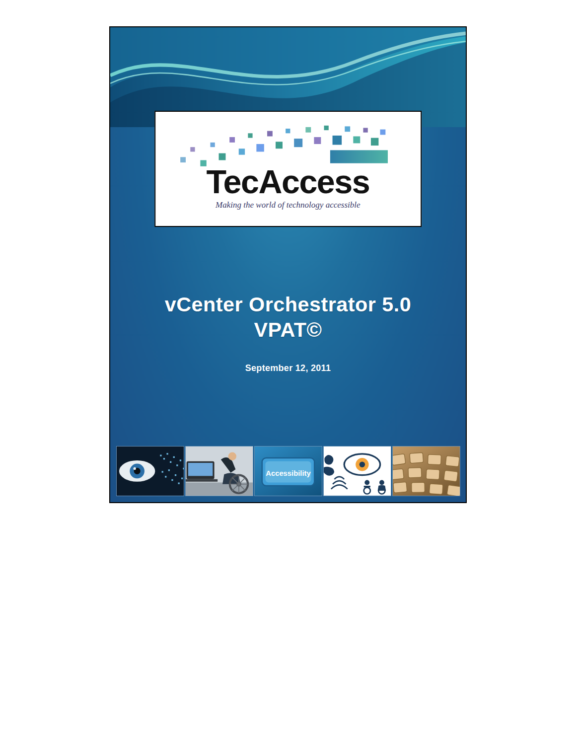TecAccess Making the world of technology accessible
vCenter Orchestrator 5.0
VPAT©
September 12, 2011
Accessibility
Cover page for the vCenter Orchestrator 5.0 Voluntary Product Accessibility Template (VPAT), dated September 12, 2011, prepared by TecAccess.